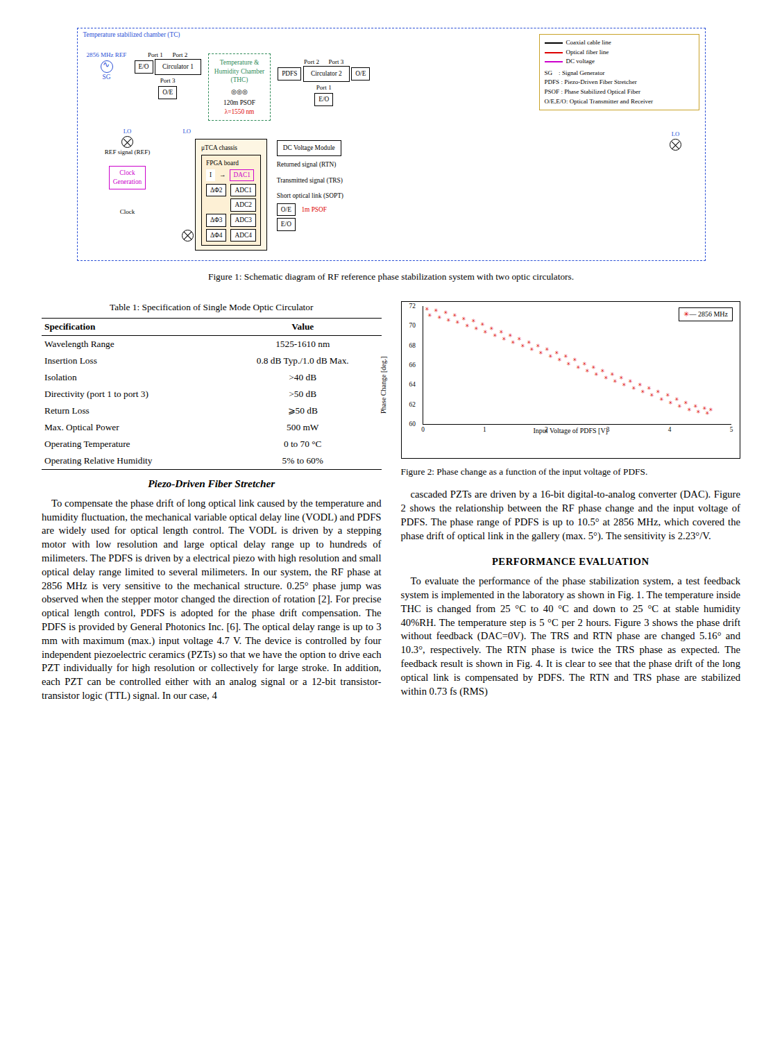Temperature stabilized chamber (TC)
Coaxial cable line
Optical fiber line
DC voltage
SG : Signal Generator
PDFS : Piezo-Driven Fiber Stretcher
PSOF : Phase Stabilized Optical Fiber
O/E,E/O: Optical Transmitter and Receiver
2856 MHz REF
SG
Port 1 Port 2
E/O Circulator 1
Port 3
O/E
Temperature &
Humidity Chamber
(THC)
◎◎◎
120m PSOF
λ=1550 nm
Port 2 Port 3
PDFS Circulator 2 O/E
Port 1
E/O
LO
REF signal (REF)
Clock
Generation
Clock
LO
μTCA chassis
FPGA board
I → DAC1
ΔΦ2 ADC1
ΔΦ2 ADC2
ΔΦ3 ADC3
ΔΦ4 ADC4
DC Voltage Module
Returned signal (RTN)
Transmitted signal (TRS)
Short optical link (SOPT)
O/E 1m PSOF
E/O
LO
Figure 1: Schematic diagram of RF reference phase stabilization system with two optic circulators.
Table 1: Specification of Single Mode Optic Circulator
| Specification | Value |
| --- | --- |
| Wavelength Range | 1525-1610 nm |
| Insertion Loss | 0.8 dB Typ./1.0 dB Max. |
| Isolation | >40 dB |
| Directivity (port 1 to port 3) | >50 dB |
| Return Loss | ⩾50 dB |
| Max. Optical Power | 500 mW |
| Operating Temperature | 0 to 70 °C |
| Operating Relative Humidity | 5% to 60% |
Piezo-Driven Fiber Stretcher
To compensate the phase drift of long optical link caused by the temperature and humidity fluctuation, the mechanical variable optical delay line (VODL) and PDFS are widely used for optical length control. The VODL is driven by a stepping motor with low resolution and large optical delay range up to hundreds of milimeters. The PDFS is driven by a electrical piezo with high resolution and small optical delay range limited to several milimeters. In our system, the RF phase at 2856 MHz is very sensitive to the mechanical structure. 0.25° phase jump was observed when the stepper motor changed the direction of rotation [2]. For precise optical length control, PDFS is adopted for the phase drift compensation. The PDFS is provided by General Photonics Inc. [6]. The optical delay range is up to 3 mm with maximum (max.) input voltage 4.7 V. The device is controlled by four independent piezoelectric ceramics (PZTs) so that we have the option to drive each PZT individually for high resolution or collectively for large stroke. In addition, each PZT can be controlled either with an analog signal or a 12-bit transistor-transistor logic (TTL) signal. In our case, 4
✳— 2856 MHz
Phase Change [deg.]
72 70 68 66 64 62 60 0 1 2 3 4 5 ✳ ✳ ✳ ✳ ✳ ✳ ✳ ✳ ✳ ✳ ✳ ✳ ✳ ✳ ✳ ✳ ✳ ✳ ✳ ✳ ✳ ✳ ✳ ✳ ✳ ✳ ✳ ✳ ✳ ✳ ✳ ✳ ✳ ✳ ✳ ✳ ✳ ✳ ✳ ✳ ✳ ✳ ✳ ✳ ✳ ✳ ✳ ✳ ✳ ✳ ✳ ✳ ✳ ✳ ✳ ✳ ✳ ✳ ✳ ✳ ✳ ✳ ✳
Input Voltage of PDFS [V]
Figure 2: Phase change as a function of the input voltage of PDFS.
cascaded PZTs are driven by a 16-bit digital-to-analog converter (DAC). Figure 2 shows the relationship between the RF phase change and the input voltage of PDFS. The phase range of PDFS is up to 10.5° at 2856 MHz, which covered the phase drift of optical link in the gallery (max. 5°). The sensitivity is 2.23°/V.
PERFORMANCE EVALUATION
To evaluate the performance of the phase stabilization system, a test feedback system is implemented in the laboratory as shown in Fig. 1. The temperature inside THC is changed from 25 °C to 40 °C and down to 25 °C at stable humidity 40%RH. The temperature step is 5 °C per 2 hours. Figure 3 shows the phase drift without feedback (DAC=0V). The TRS and RTN phase are changed 5.16° and 10.3°, respectively. The RTN phase is twice the TRS phase as expected. The feedback result is shown in Fig. 4. It is clear to see that the phase drift of the long optical link is compensated by PDFS. The RTN and TRS phase are stabilized within 0.73 fs (RMS)